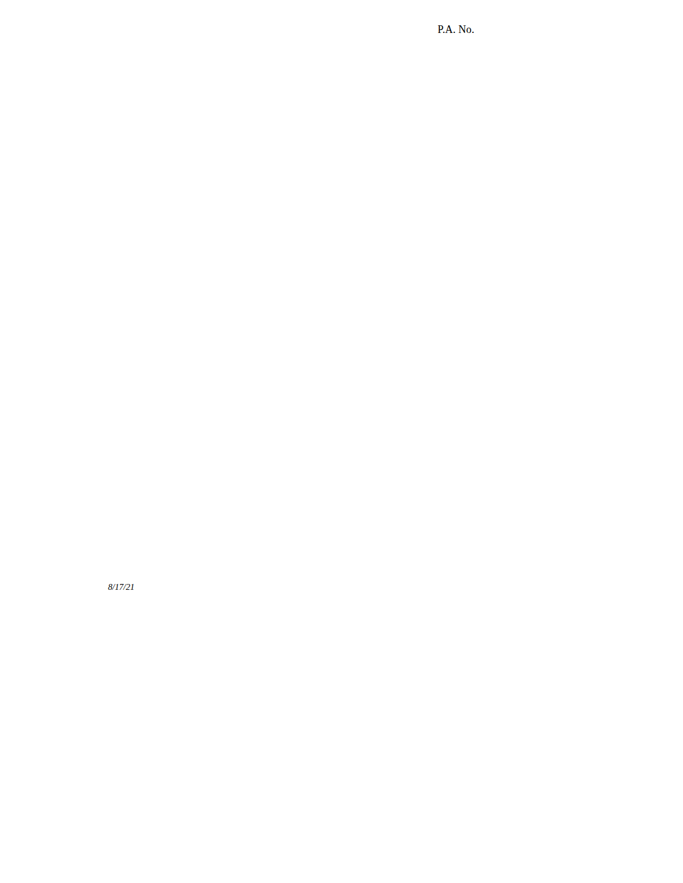P.A. No.
8/17/21